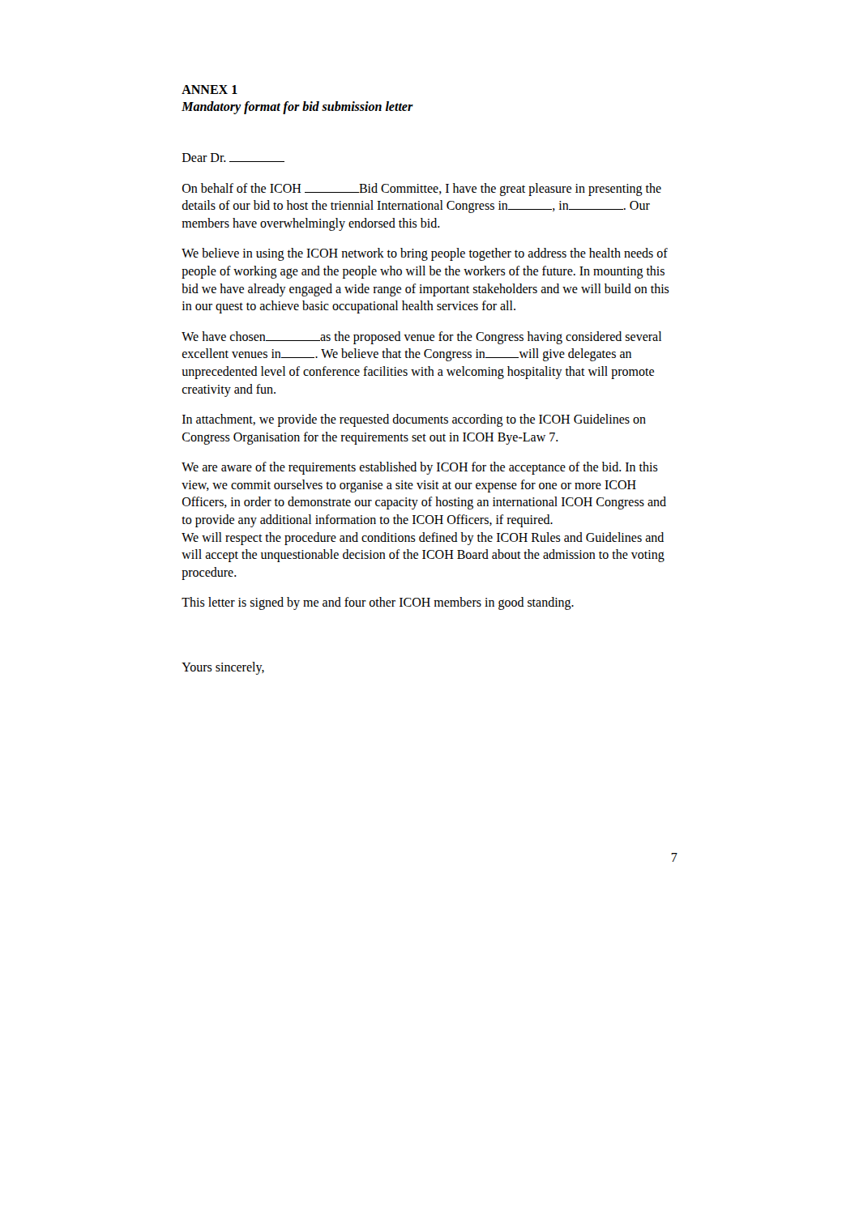ANNEX 1
Mandatory format for bid submission letter
Dear Dr.
On behalf of the ICOH Bid Committee, I have the great pleasure in presenting the details of our bid to host the triennial International Congress in , in . Our members have overwhelmingly endorsed this bid.
We believe in using the ICOH network to bring people together to address the health needs of people of working age and the people who will be the workers of the future. In mounting this bid we have already engaged a wide range of important stakeholders and we will build on this in our quest to achieve basic occupational health services for all.
We have chosen as the proposed venue for the Congress having considered several excellent venues in . We believe that the Congress in will give delegates an unprecedented level of conference facilities with a welcoming hospitality that will promote creativity and fun.
In attachment, we provide the requested documents according to the ICOH Guidelines on Congress Organisation for the requirements set out in ICOH Bye-Law 7.
We are aware of the requirements established by ICOH for the acceptance of the bid. In this view, we commit ourselves to organise a site visit at our expense for one or more ICOH Officers, in order to demonstrate our capacity of hosting an international ICOH Congress and to provide any additional information to the ICOH Officers, if required.
We will respect the procedure and conditions defined by the ICOH Rules and Guidelines and will accept the unquestionable decision of the ICOH Board about the admission to the voting procedure.
This letter is signed by me and four other ICOH members in good standing.
Yours sincerely,
7